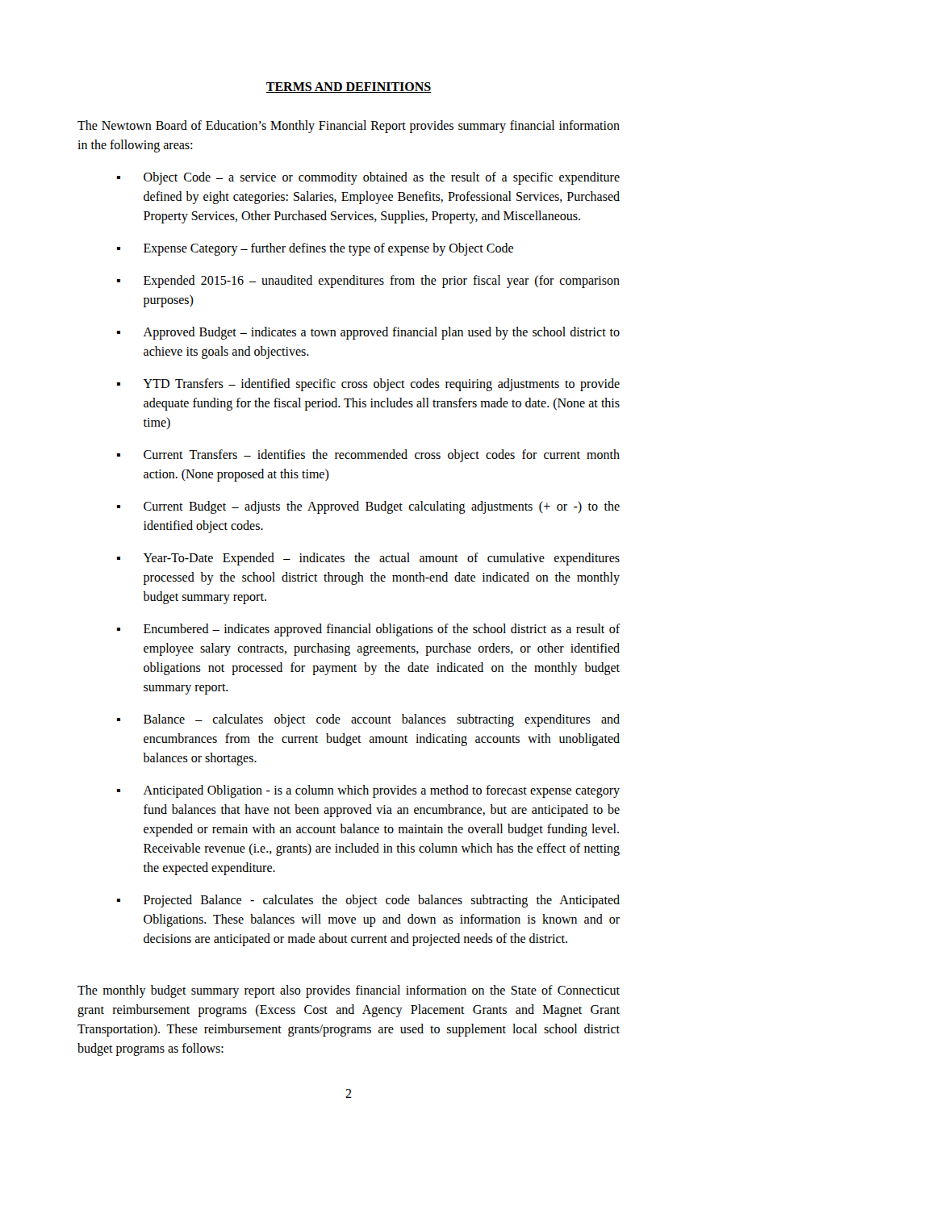TERMS AND DEFINITIONS
The Newtown Board of Education’s Monthly Financial Report provides summary financial information in the following areas:
Object Code – a service or commodity obtained as the result of a specific expenditure defined by eight categories: Salaries, Employee Benefits, Professional Services, Purchased Property Services, Other Purchased Services, Supplies, Property, and Miscellaneous.
Expense Category – further defines the type of expense by Object Code
Expended 2015-16 – unaudited expenditures from the prior fiscal year (for comparison purposes)
Approved Budget – indicates a town approved financial plan used by the school district to achieve its goals and objectives.
YTD Transfers – identified specific cross object codes requiring adjustments to provide adequate funding for the fiscal period. This includes all transfers made to date. (None at this time)
Current Transfers – identifies the recommended cross object codes for current month action. (None proposed at this time)
Current Budget – adjusts the Approved Budget calculating adjustments (+ or -) to the identified object codes.
Year-To-Date Expended – indicates the actual amount of cumulative expenditures processed by the school district through the month-end date indicated on the monthly budget summary report.
Encumbered – indicates approved financial obligations of the school district as a result of employee salary contracts, purchasing agreements, purchase orders, or other identified obligations not processed for payment by the date indicated on the monthly budget summary report.
Balance – calculates object code account balances subtracting expenditures and encumbrances from the current budget amount indicating accounts with unobligated balances or shortages.
Anticipated Obligation - is a column which provides a method to forecast expense category fund balances that have not been approved via an encumbrance, but are anticipated to be expended or remain with an account balance to maintain the overall budget funding level. Receivable revenue (i.e., grants) are included in this column which has the effect of netting the expected expenditure.
Projected Balance - calculates the object code balances subtracting the Anticipated Obligations. These balances will move up and down as information is known and or decisions are anticipated or made about current and projected needs of the district.
The monthly budget summary report also provides financial information on the State of Connecticut grant reimbursement programs (Excess Cost and Agency Placement Grants and Magnet Grant Transportation). These reimbursement grants/programs are used to supplement local school district budget programs as follows:
2